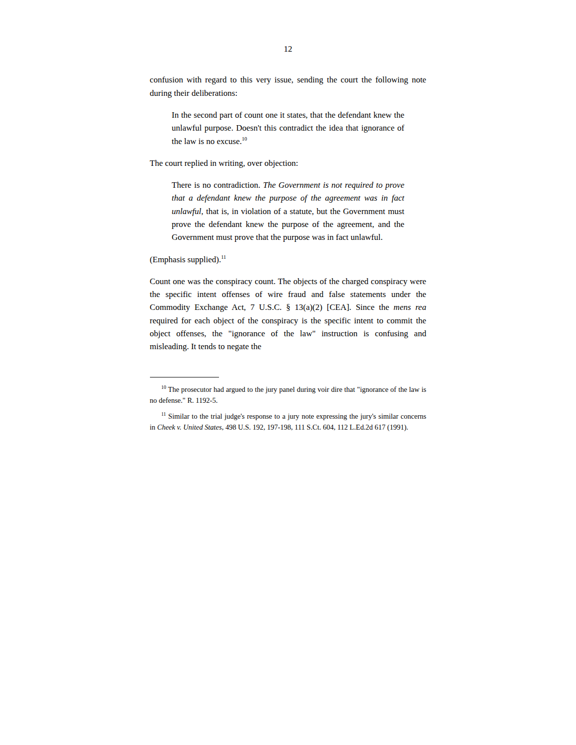12
confusion with regard to this very issue, sending the court the following note during their deliberations:
In the second part of count one it states, that the defendant knew the unlawful purpose. Doesn't this contradict the idea that ignorance of the law is no excuse.10
The court replied in writing, over objection:
There is no contradiction. The Government is not required to prove that a defendant knew the purpose of the agreement was in fact unlawful, that is, in violation of a statute, but the Government must prove the defendant knew the purpose of the agreement, and the Government must prove that the purpose was in fact unlawful.
(Emphasis supplied).11
Count one was the conspiracy count. The objects of the charged conspiracy were the specific intent offenses of wire fraud and false statements under the Commodity Exchange Act, 7 U.S.C. § 13(a)(2) [CEA]. Since the mens rea required for each object of the conspiracy is the specific intent to commit the object offenses, the "ignorance of the law" instruction is confusing and misleading. It tends to negate the
10 The prosecutor had argued to the jury panel during voir dire that "ignorance of the law is no defense." R. 1192-5.
11 Similar to the trial judge's response to a jury note expressing the jury's similar concerns in Cheek v. United States, 498 U.S. 192, 197-198, 111 S.Ct. 604, 112 L.Ed.2d 617 (1991).